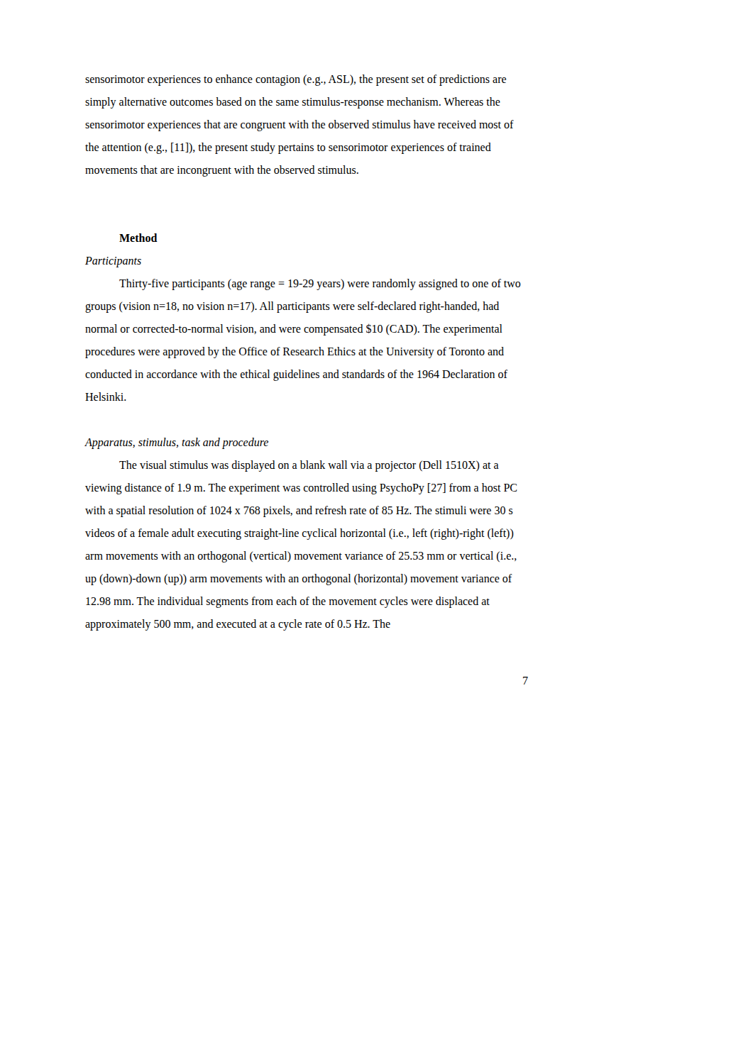sensorimotor experiences to enhance contagion (e.g., ASL), the present set of predictions are simply alternative outcomes based on the same stimulus-response mechanism. Whereas the sensorimotor experiences that are congruent with the observed stimulus have received most of the attention (e.g., [11]), the present study pertains to sensorimotor experiences of trained movements that are incongruent with the observed stimulus.
Method
Participants
Thirty-five participants (age range = 19-29 years) were randomly assigned to one of two groups (vision n=18, no vision n=17). All participants were self-declared right-handed, had normal or corrected-to-normal vision, and were compensated $10 (CAD). The experimental procedures were approved by the Office of Research Ethics at the University of Toronto and conducted in accordance with the ethical guidelines and standards of the 1964 Declaration of Helsinki.
Apparatus, stimulus, task and procedure
The visual stimulus was displayed on a blank wall via a projector (Dell 1510X) at a viewing distance of 1.9 m. The experiment was controlled using PsychoPy [27] from a host PC with a spatial resolution of 1024 x 768 pixels, and refresh rate of 85 Hz. The stimuli were 30 s videos of a female adult executing straight-line cyclical horizontal (i.e., left (right)-right (left)) arm movements with an orthogonal (vertical) movement variance of 25.53 mm or vertical (i.e., up (down)-down (up)) arm movements with an orthogonal (horizontal) movement variance of 12.98 mm. The individual segments from each of the movement cycles were displaced at approximately 500 mm, and executed at a cycle rate of 0.5 Hz. The
7